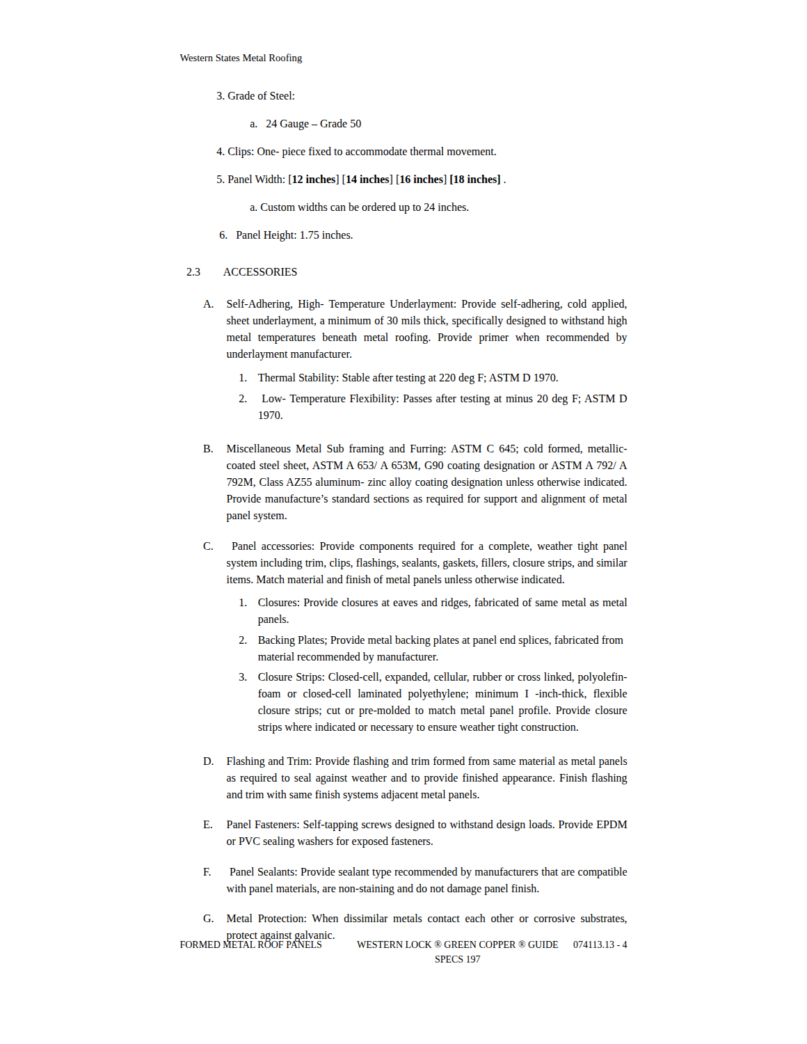Western States Metal Roofing
3. Grade of Steel:
a. 24 Gauge – Grade 50
4. Clips: One- piece fixed to accommodate thermal movement.
5. Panel Width: [12 inches] [14 inches] [16 inches] [18 inches] .
a. Custom widths can be ordered up to 24 inches.
6. Panel Height: 1.75 inches.
2.3 ACCESSORIES
A.
Self-Adhering, High- Temperature Underlayment: Provide self-adhering, cold applied, sheet underlayment, a minimum of 30 mils thick, specifically designed to withstand high metal temperatures beneath metal roofing. Provide primer when recommended by underlayment manufacturer.
Thermal Stability: Stable after testing at 220 deg F; ASTM D 1970.
Low- Temperature Flexibility: Passes after testing at minus 20 deg F; ASTM D 1970.
B.
Miscellaneous Metal Sub framing and Furring: ASTM C 645; cold formed, metallic- coated steel sheet, ASTM A 653/ A 653M, G90 coating designation or ASTM A 792/ A 792M, Class AZ55 aluminum- zinc alloy coating designation unless otherwise indicated. Provide manufacture’s standard sections as required for support and alignment of metal panel system.
C.
Panel accessories: Provide components required for a complete, weather tight panel system including trim, clips, flashings, sealants, gaskets, fillers, closure strips, and similar items. Match material and finish of metal panels unless otherwise indicated.
Closures: Provide closures at eaves and ridges, fabricated of same metal as metal panels.
Backing Plates; Provide metal backing plates at panel end splices, fabricated from
material recommended by manufacturer.
Closure Strips: Closed-cell, expanded, cellular, rubber or cross linked, polyolefin-foam or closed-cell laminated polyethylene; minimum I -inch-thick, flexible closure strips; cut or pre-molded to match metal panel profile. Provide closure strips where indicated or necessary to ensure weather tight construction.
D.
Flashing and Trim: Provide flashing and trim formed from same material as metal panels as required to seal against weather and to provide finished appearance. Finish flashing and trim with same finish systems adjacent metal panels.
E.
Panel Fasteners: Self-tapping screws designed to withstand design loads. Provide EPDM or PVC sealing washers for exposed fasteners.
F.
Panel Sealants: Provide sealant type recommended by manufacturers that are compatible with panel materials, are non-staining and do not damage panel finish.
G.
Metal Protection: When dissimilar metals contact each other or corrosive substrates, protect against galvanic.
FORMED METAL ROOF PANELS
WESTERN LOCK ® GREEN COPPER ® GUIDE SPECS 197
074113.13 - 4